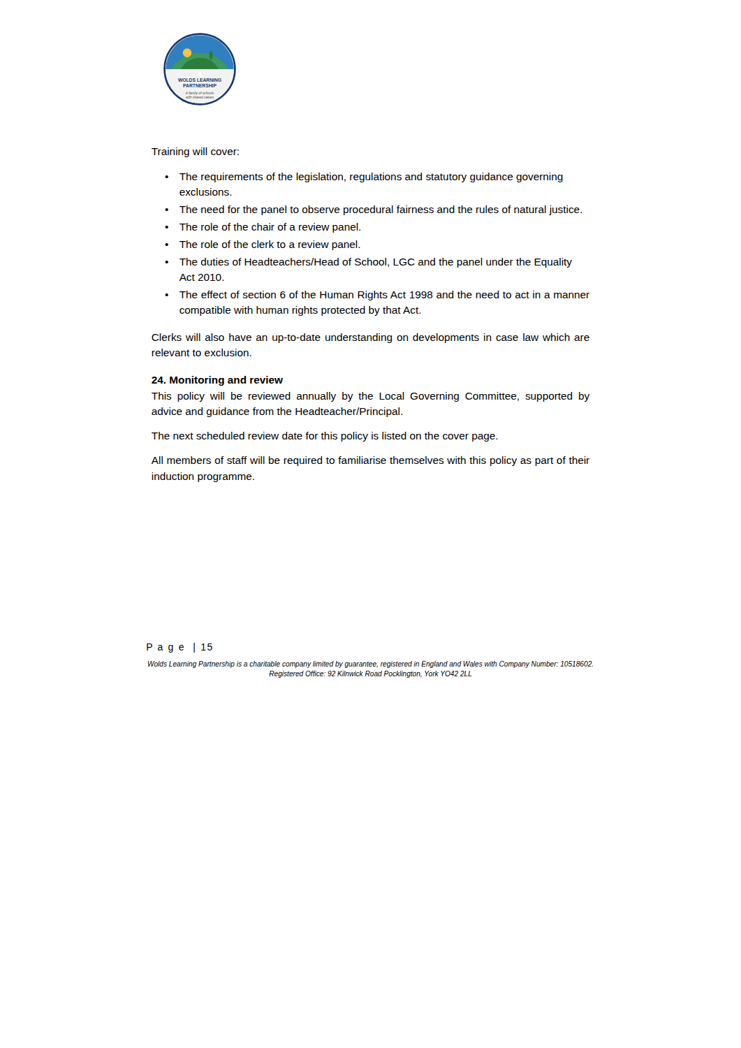WOLDS LEARNING PARTNERSHIP A family of schools with shared values
Training will cover:
The requirements of the legislation, regulations and statutory guidance governing exclusions.
The need for the panel to observe procedural fairness and the rules of natural justice.
The role of the chair of a review panel.
The role of the clerk to a review panel.
The duties of Headteachers/Head of School, LGC and the panel under the Equality Act 2010.
The effect of section 6 of the Human Rights Act 1998 and the need to act in a manner compatible with human rights protected by that Act.
Clerks will also have an up-to-date understanding on developments in case law which are relevant to exclusion.
24. Monitoring and review
This policy will be reviewed annually by the Local Governing Committee, supported by advice and guidance from the Headteacher/Principal.
The next scheduled review date for this policy is listed on the cover page.
All members of staff will be required to familiarise themselves with this policy as part of their induction programme.
P a g e | 15
Wolds Learning Partnership is a charitable company limited by guarantee, registered in England and Wales with Company Number: 10518602.
Registered Office: 92 Kilnwick Road Pocklington, York YO42 2LL